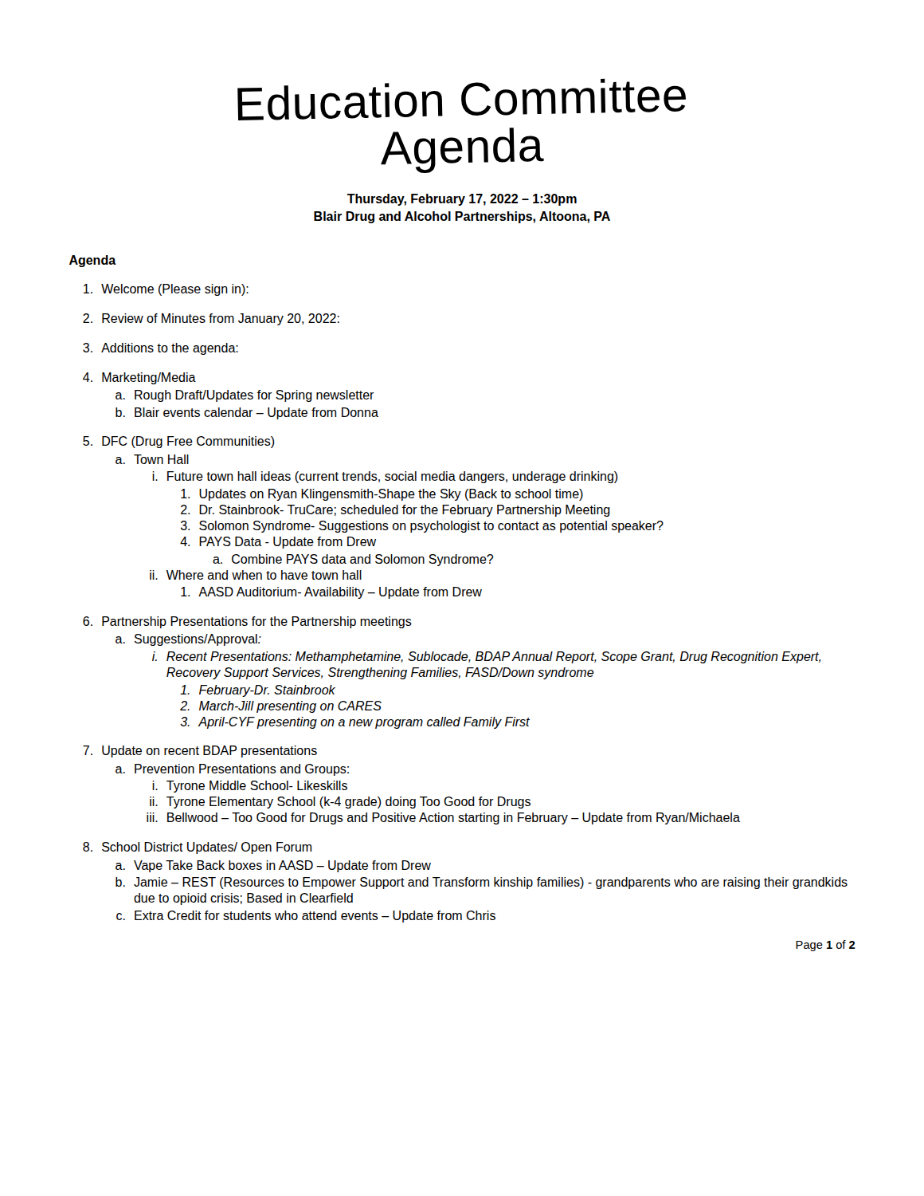Education Committee
Agenda
Thursday, February 17, 2022 – 1:30pm
Blair Drug and Alcohol Partnerships, Altoona, PA
Agenda
Welcome (Please sign in):
Review of Minutes from January 20, 2022:
Additions to the agenda:
Marketing/Media
Rough Draft/Updates for Spring newsletter
Blair events calendar – Update from Donna
DFC (Drug Free Communities)
Town Hall
Future town hall ideas (current trends, social media dangers, underage drinking)
Updates on Ryan Klingensmith-Shape the Sky (Back to school time)
Dr. Stainbrook- TruCare; scheduled for the February Partnership Meeting
Solomon Syndrome- Suggestions on psychologist to contact as potential speaker?
PAYS Data - Update from Drew
Combine PAYS data and Solomon Syndrome?
Where and when to have town hall
AASD Auditorium- Availability – Update from Drew
Partnership Presentations for the Partnership meetings
Suggestions/Approval:
Recent Presentations: Methamphetamine, Sublocade, BDAP Annual Report, Scope Grant, Drug Recognition Expert, Recovery Support Services, Strengthening Families, FASD/Down syndrome
February-Dr. Stainbrook
March-Jill presenting on CARES
April-CYF presenting on a new program called Family First
Update on recent BDAP presentations
Prevention Presentations and Groups:
Tyrone Middle School- Likeskills
Tyrone Elementary School (k-4 grade) doing Too Good for Drugs
Bellwood – Too Good for Drugs and Positive Action starting in February – Update from Ryan/Michaela
School District Updates/ Open Forum
Vape Take Back boxes in AASD – Update from Drew
Jamie – REST (Resources to Empower Support and Transform kinship families) - grandparents who are raising their grandkids due to opioid crisis; Based in Clearfield
Extra Credit for students who attend events – Update from Chris
Page 1 of 2